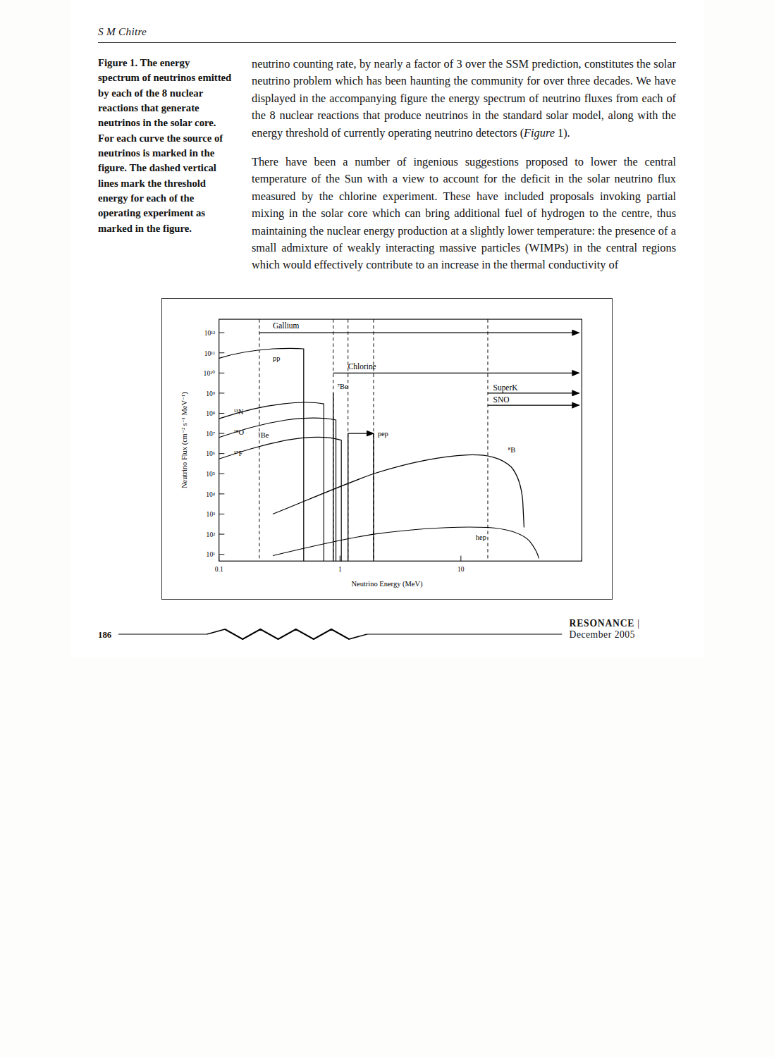S M Chitre
Figure 1. The energy spectrum of neutrinos emitted by each of the 8 nuclear reactions that generate neutrinos in the solar core. For each curve the source of neutrinos is marked in the figure. The dashed vertical lines mark the threshold energy for each of the operating experiment as marked in the figure.
neutrino counting rate, by nearly a factor of 3 over the SSM prediction, constitutes the solar neutrino problem which has been haunting the community for over three decades. We have displayed in the accompanying figure the energy spectrum of neutrino fluxes from each of the 8 nuclear reactions that produce neutrinos in the standard solar model, along with the energy threshold of currently operating neutrino detectors (Figure 1).
There have been a number of ingenious suggestions proposed to lower the central temperature of the Sun with a view to account for the deficit in the solar neutrino flux measured by the chlorine experiment. These have included proposals invoking partial mixing in the solar core which can bring additional fuel of hydrogen to the centre, thus maintaining the nuclear energy production at a slightly lower temperature: the presence of a small admixture of weakly interacting massive particles (WIMPs) in the central regions which would effectively contribute to an increase in the thermal conductivity of
10¹² 10¹¹ 10¹⁰ 10⁹ 10⁸ 10⁷ 10⁶ 10⁵ 10⁴ 10³ 10² 10¹ 0.1 1 10 Neutrino Energy (MeV) Neutrino Flux (cm⁻² s⁻¹ MeV⁻¹) Gallium Chlorine SuperK SNO pp ¹³N ¹⁵O ¹⁷F ⁷Be ⁷Be pep ⁸B hep
186 RESONANCE | December 2005